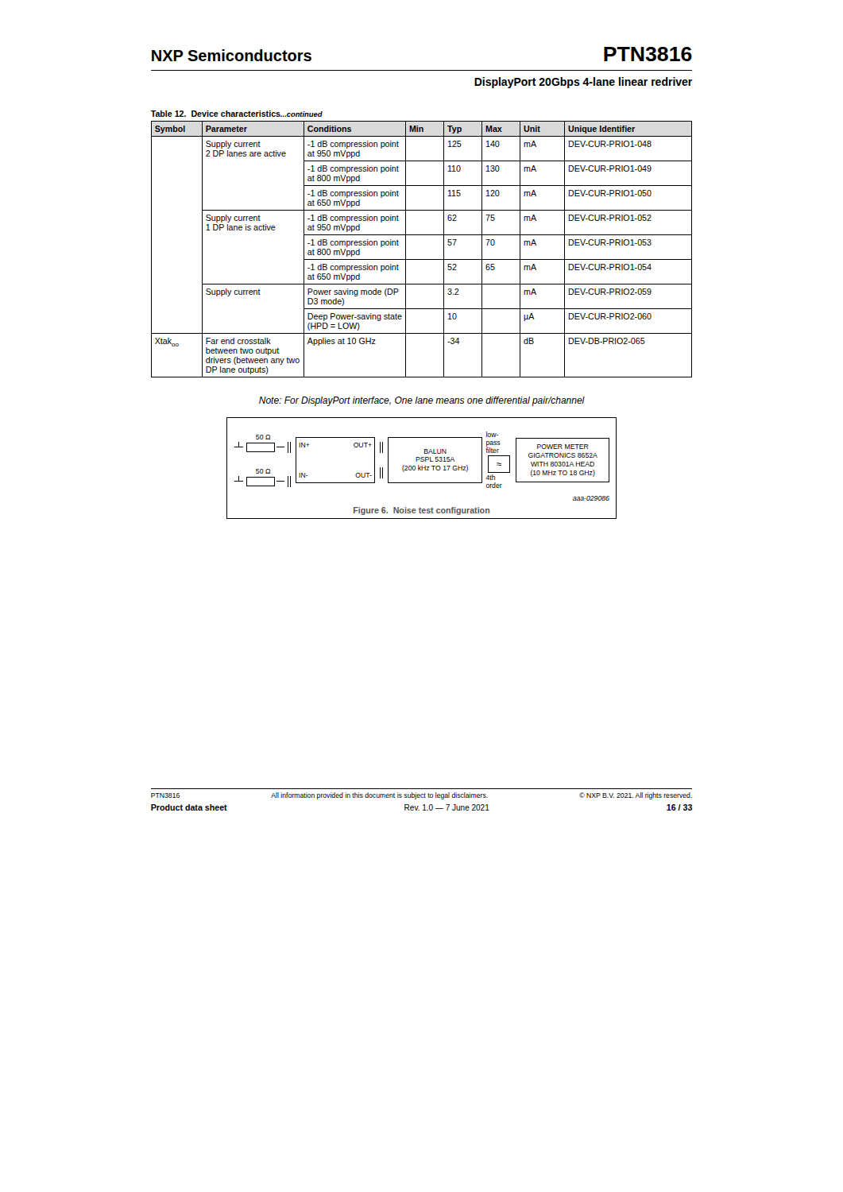NXP Semiconductors
PTN3816
DisplayPort 20Gbps 4-lane linear redriver
Table 12. Device characteristics...continued
| Symbol | Parameter | Conditions | Min | Typ | Max | Unit | Unique Identifier |
| --- | --- | --- | --- | --- | --- | --- | --- |
| | Supply current 2 DP lanes are active | -1 dB compression point at 950 mVppd | | 125 | 140 | mA | DEV-CUR-PRIO1-048 |
| -1 dB compression point at 800 mVppd | | 110 | 130 | mA | DEV-CUR-PRIO1-049 |
| -1 dB compression point at 650 mVppd | | 115 | 120 | mA | DEV-CUR-PRIO1-050 |
| Supply current 1 DP lane is active | -1 dB compression point at 950 mVppd | | 62 | 75 | mA | DEV-CUR-PRIO1-052 |
| -1 dB compression point at 800 mVppd | | 57 | 70 | mA | DEV-CUR-PRIO1-053 |
| -1 dB compression point at 650 mVppd | | 52 | 65 | mA | DEV-CUR-PRIO1-054 |
| Supply current | Power saving mode (DP D3 mode) | | 3.2 | | mA | DEV-CUR-PRIO2-059 |
| Deep Power-saving state (HPD = LOW) | | 10 | | µA | DEV-CUR-PRIO2-060 |
| Xtak oo | Far end crosstalk between two output drivers (between any two DP lane outputs) | Applies at 10 GHz | | -34 | | dB | DEV-DB-PRIO2-065 |
Note: For DisplayPort interface, One lane means one differential pair/channel
50 Ω
50 Ω
IN+ IN- OUT+ OUT-
BALUN
PSPL 5315A
(200 kHz TO 17 GHz)
low-pass
filter
≈
4th order
POWER METER
GIGATRONICS 8652A
WITH 80301A HEAD
(10 MHz TO 18 GHz)
aaa-029086
Figure 6. Noise test configuration
PTN3816
All information provided in this document is subject to legal disclaimers.
© NXP B.V. 2021. All rights reserved.
Product data sheet
Rev. 1.0 — 7 June 2021
16 / 33